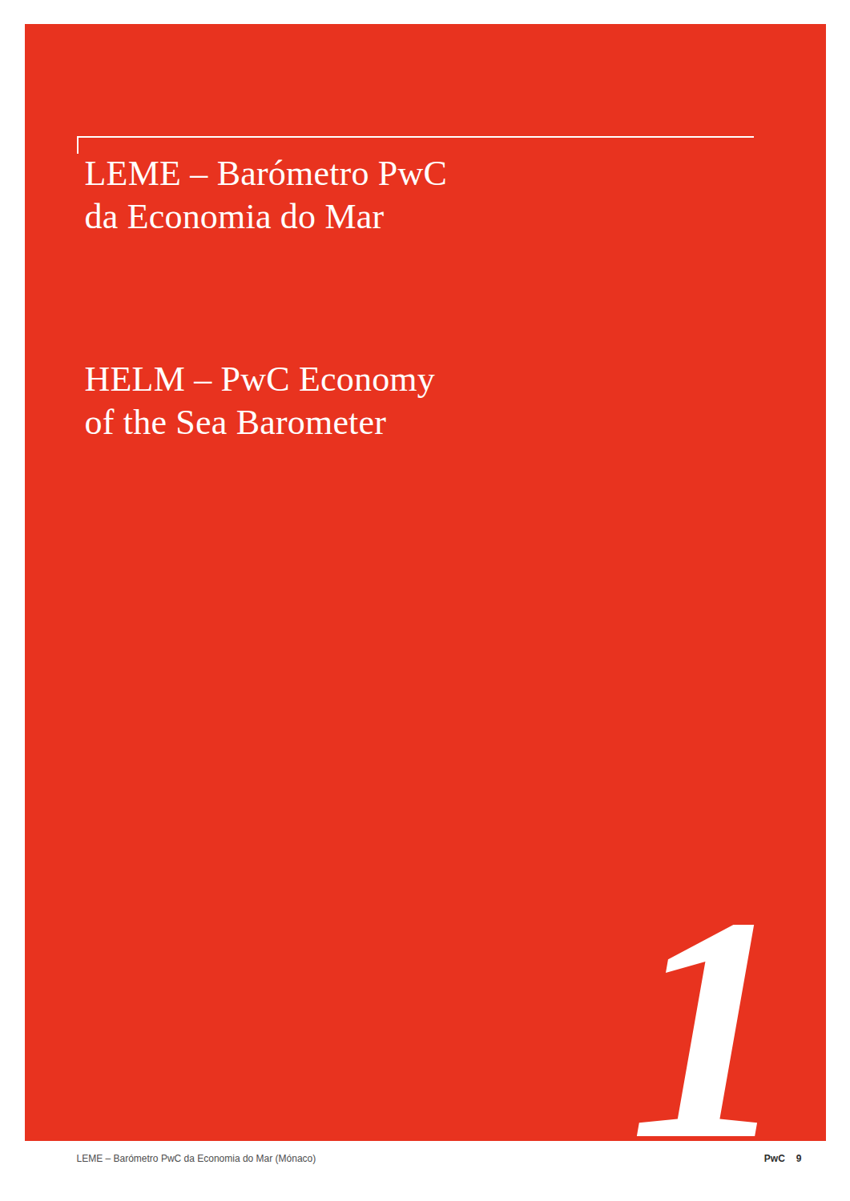LEME – Barómetro PwC
da Economia do Mar
HELM – PwC Economy
of the Sea Barometer
1
LEME – Barómetro PwC da Economia do Mar (Mónaco)
PwC 9